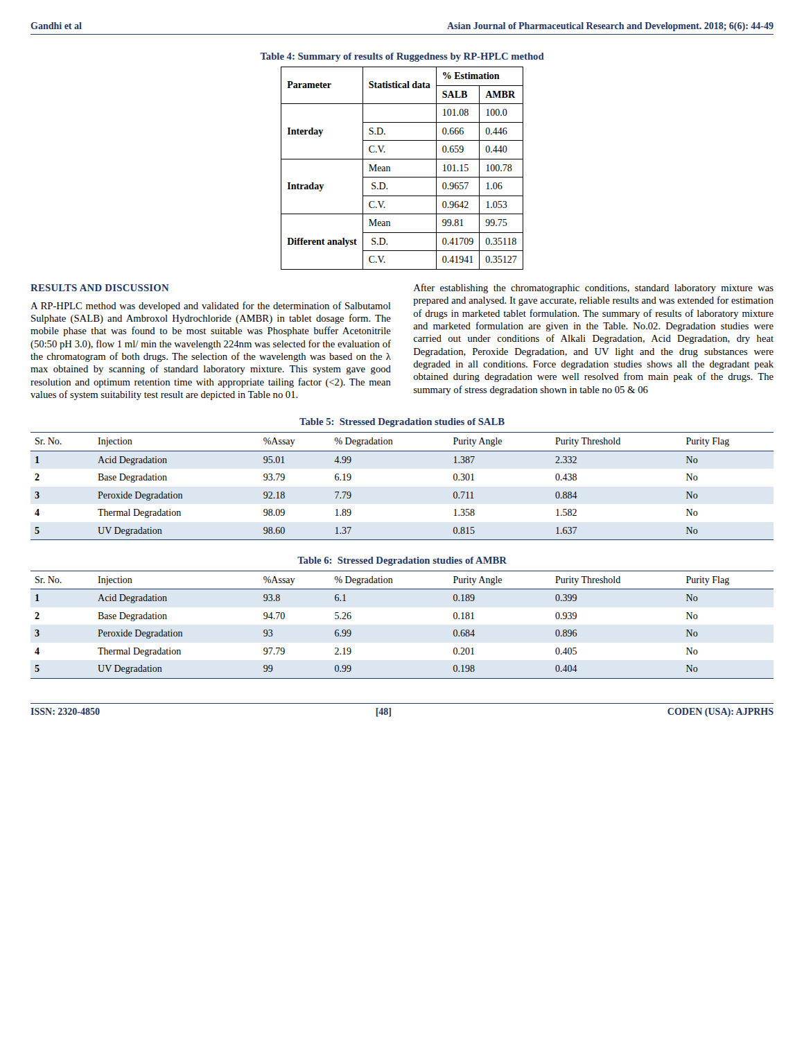Gandhi et al
Asian Journal of Pharmaceutical Research and Development. 2018; 6(6): 44-49
Table 4: Summary of results of Ruggedness by RP-HPLC method
| Parameter | Statistical data | % Estimation |
| --- | --- | --- |
| SALB | AMBR |
| Interday | | 101.08 | 100.0 |
| S.D. | 0.666 | 0.446 |
| C.V. | 0.659 | 0.440 |
| Intraday | Mean | 101.15 | 100.78 |
| S.D. | 0.9657 | 1.06 |
| C.V. | 0.9642 | 1.053 |
| Different analyst | Mean | 99.81 | 99.75 |
| S.D. | 0.41709 | 0.35118 |
| C.V. | 0.41941 | 0.35127 |
RESULTS AND DISCUSSION
A RP-HPLC method was developed and validated for the determination of Salbutamol Sulphate (SALB) and Ambroxol Hydrochloride (AMBR) in tablet dosage form. The mobile phase that was found to be most suitable was Phosphate buffer Acetonitrile (50:50 pH 3.0), flow 1 ml/ min the wavelength 224nm was selected for the evaluation of the chromatogram of both drugs. The selection of the wavelength was based on the λ max obtained by scanning of standard laboratory mixture. This system gave good resolution and optimum retention time with appropriate tailing factor (<2). The mean values of system suitability test result are depicted in Table no 01.
After establishing the chromatographic conditions, standard laboratory mixture was prepared and analysed. It gave accurate, reliable results and was extended for estimation of drugs in marketed tablet formulation. The summary of results of laboratory mixture and marketed formulation are given in the Table. No.02. Degradation studies were carried out under conditions of Alkali Degradation, Acid Degradation, dry heat Degradation, Peroxide Degradation, and UV light and the drug substances were degraded in all conditions. Force degradation studies shows all the degradant peak obtained during degradation were well resolved from main peak of the drugs. The summary of stress degradation shown in table no 05 & 06
Table 5: Stressed Degradation studies of SALB
| Sr. No. | Injection | %Assay | % Degradation | Purity Angle | Purity Threshold | Purity Flag |
| --- | --- | --- | --- | --- | --- | --- |
| 1 | Acid Degradation | 95.01 | 4.99 | 1.387 | 2.332 | No |
| 2 | Base Degradation | 93.79 | 6.19 | 0.301 | 0.438 | No |
| 3 | Peroxide Degradation | 92.18 | 7.79 | 0.711 | 0.884 | No |
| 4 | Thermal Degradation | 98.09 | 1.89 | 1.358 | 1.582 | No |
| 5 | UV Degradation | 98.60 | 1.37 | 0.815 | 1.637 | No |
Table 6: Stressed Degradation studies of AMBR
| Sr. No. | Injection | %Assay | % Degradation | Purity Angle | Purity Threshold | Purity Flag |
| --- | --- | --- | --- | --- | --- | --- |
| 1 | Acid Degradation | 93.8 | 6.1 | 0.189 | 0.399 | No |
| 2 | Base Degradation | 94.70 | 5.26 | 0.181 | 0.939 | No |
| 3 | Peroxide Degradation | 93 | 6.99 | 0.684 | 0.896 | No |
| 4 | Thermal Degradation | 97.79 | 2.19 | 0.201 | 0.405 | No |
| 5 | UV Degradation | 99 | 0.99 | 0.198 | 0.404 | No |
ISSN: 2320-4850
[48]
CODEN (USA): AJPRHS